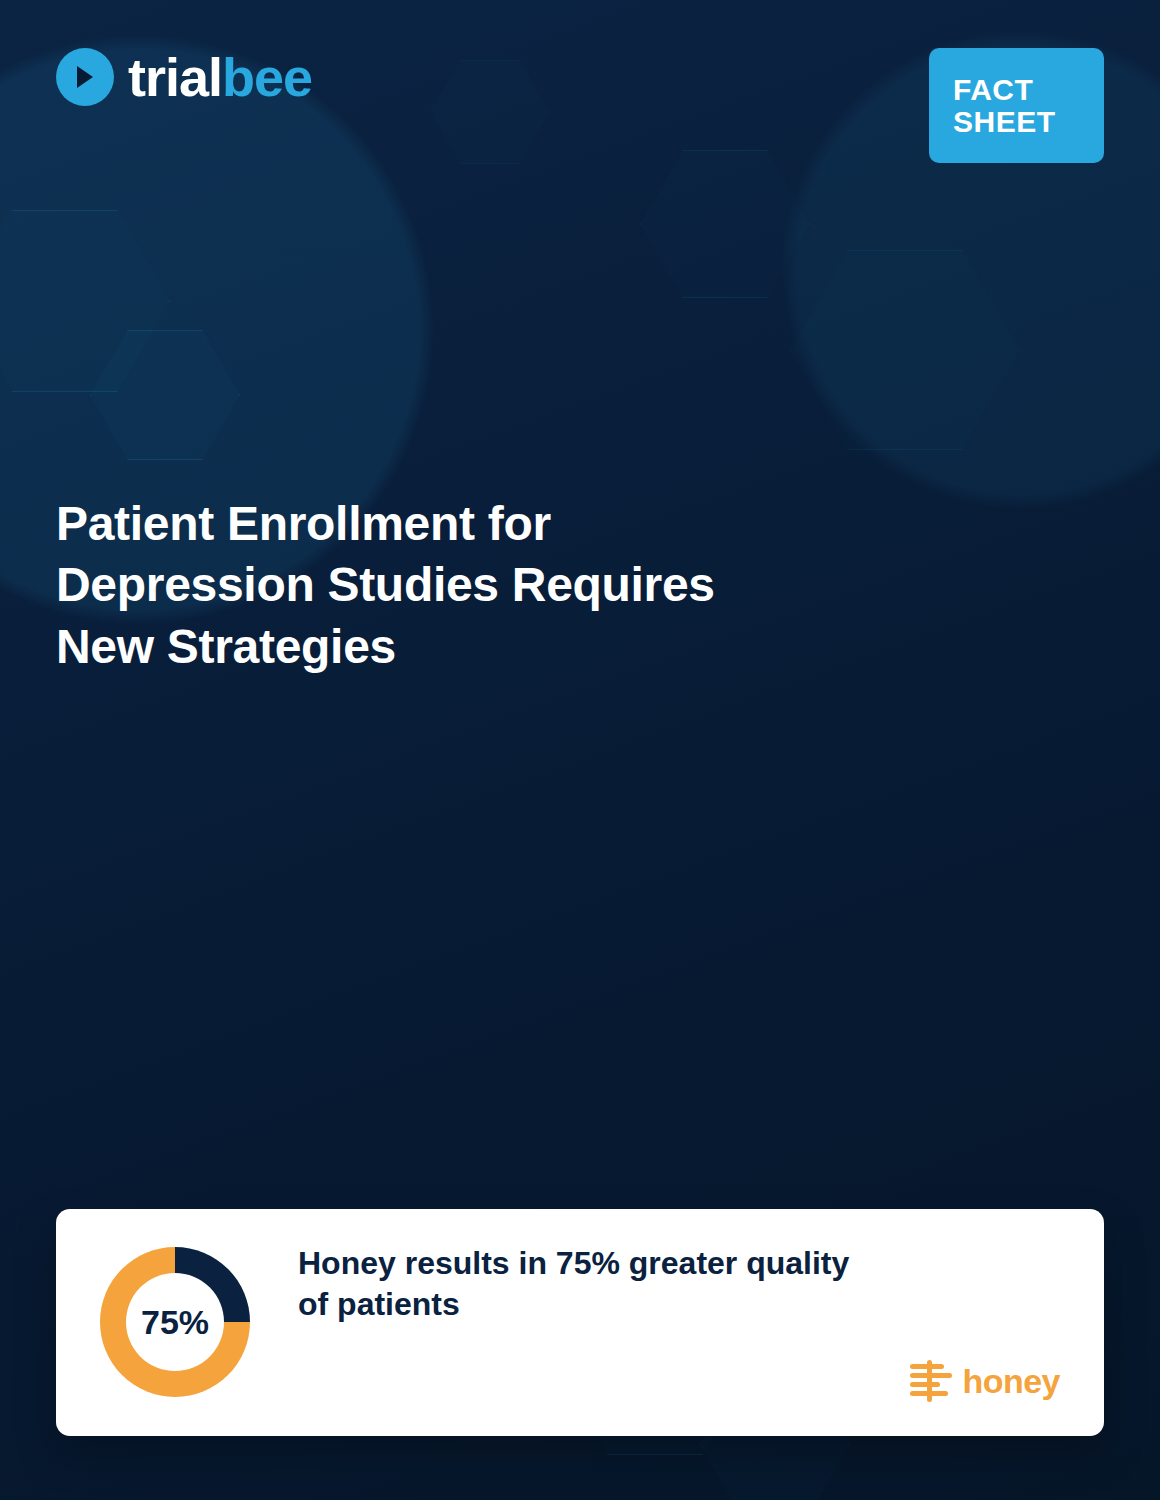trial bee
FACT
SHEET
Patient Enrollment for
Depression Studies Requires
New Strategies
75%
Honey results in 75% greater quality of patients
honey